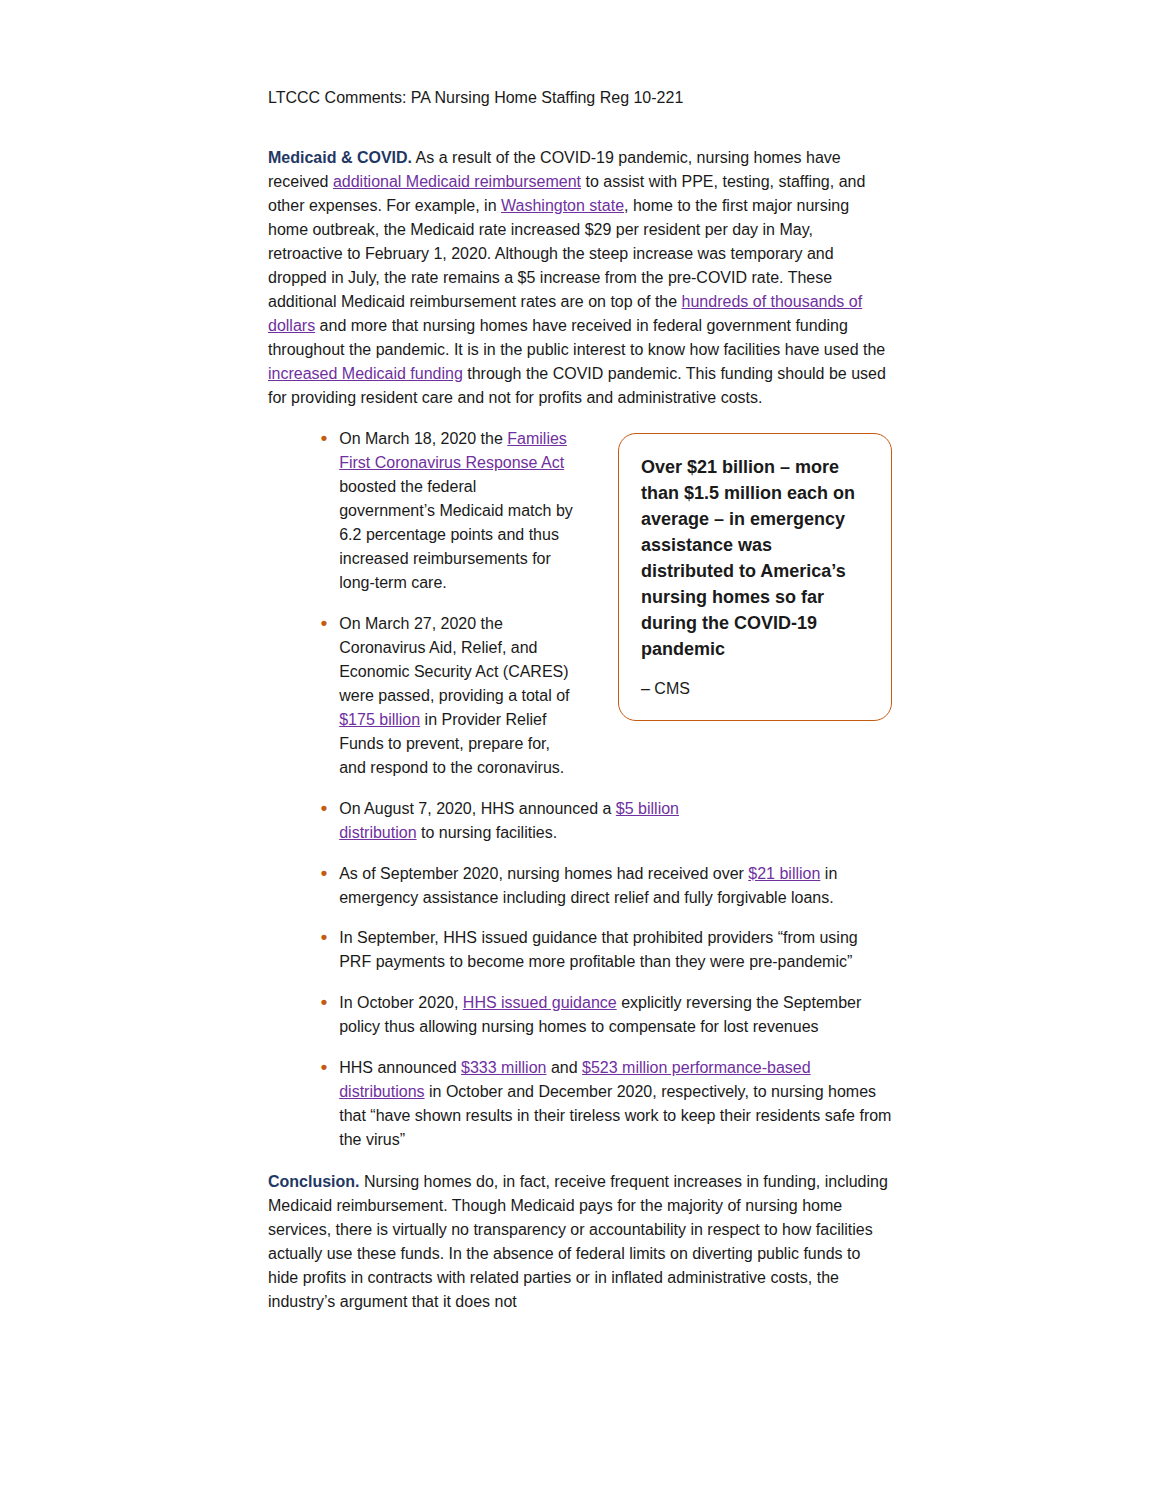LTCCC Comments: PA Nursing Home Staffing Reg 10-221
Medicaid & COVID. As a result of the COVID-19 pandemic, nursing homes have received additional Medicaid reimbursement to assist with PPE, testing, staffing, and other expenses. For example, in Washington state, home to the first major nursing home outbreak, the Medicaid rate increased $29 per resident per day in May, retroactive to February 1, 2020. Although the steep increase was temporary and dropped in July, the rate remains a $5 increase from the pre-COVID rate. These additional Medicaid reimbursement rates are on top of the hundreds of thousands of dollars and more that nursing homes have received in federal government funding throughout the pandemic. It is in the public interest to know how facilities have used the increased Medicaid funding through the COVID pandemic. This funding should be used for providing resident care and not for profits and administrative costs.
Over $21 billion – more than $1.5 million each on average – in emergency assistance was distributed to America’s nursing homes so far during the COVID-19 pandemic – CMS
On March 18, 2020 the Families First Coronavirus Response Act boosted the federal government’s Medicaid match by 6.2 percentage points and thus increased reimbursements for long-term care.
On March 27, 2020 the Coronavirus Aid, Relief, and Economic Security Act (CARES) were passed, providing a total of $175 billion in Provider Relief Funds to prevent, prepare for, and respond to the coronavirus.
On August 7, 2020, HHS announced a $5 billion distribution to nursing facilities.
As of September 2020, nursing homes had received over $21 billion in emergency assistance including direct relief and fully forgivable loans.
In September, HHS issued guidance that prohibited providers “from using PRF payments to become more profitable than they were pre-pandemic”
In October 2020, HHS issued guidance explicitly reversing the September policy thus allowing nursing homes to compensate for lost revenues
HHS announced $333 million and $523 million performance-based distributions in October and December 2020, respectively, to nursing homes that “have shown results in their tireless work to keep their residents safe from the virus”
Conclusion. Nursing homes do, in fact, receive frequent increases in funding, including Medicaid reimbursement. Though Medicaid pays for the majority of nursing home services, there is virtually no transparency or accountability in respect to how facilities actually use these funds. In the absence of federal limits on diverting public funds to hide profits in contracts with related parties or in inflated administrative costs, the industry’s argument that it does not